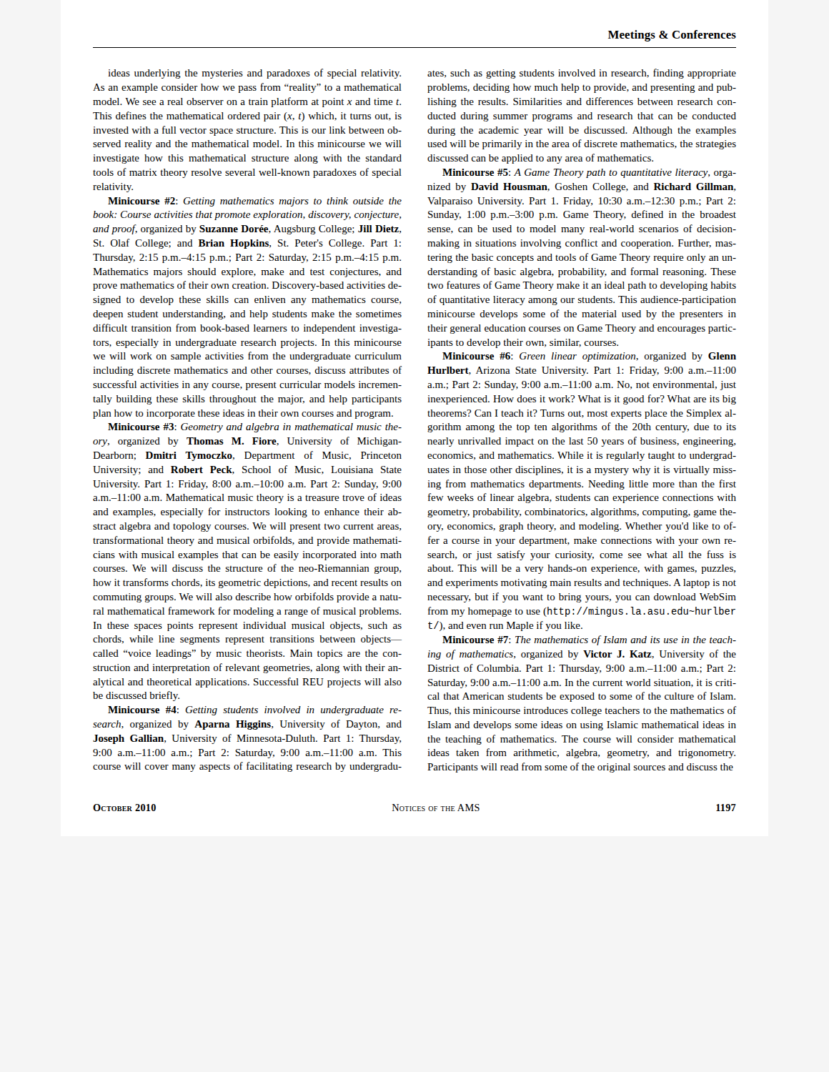Meetings & Conferences
ideas underlying the mysteries and paradoxes of special relativity. As an example consider how we pass from “reality” to a mathematical model. We see a real observer on a train platform at point x and time t. This defines the mathematical ordered pair (x, t) which, it turns out, is invested with a full vector space structure. This is our link between observed reality and the mathematical model. In this minicourse we will investigate how this mathematical structure along with the standard tools of matrix theory resolve several well-known paradoxes of special relativity.
Minicourse #2: Getting mathematics majors to think outside the book: Course activities that promote exploration, discovery, conjecture, and proof, organized by Suzanne Dorée, Augsburg College; Jill Dietz, St. Olaf College; and Brian Hopkins, St. Peter's College. Part 1: Thursday, 2:15 p.m.–4:15 p.m.; Part 2: Saturday, 2:15 p.m.–4:15 p.m. Mathematics majors should explore, make and test conjectures, and prove mathematics of their own creation. Discovery-based activities designed to develop these skills can enliven any mathematics course, deepen student understanding, and help students make the sometimes difficult transition from book-based learners to independent investigators, especially in undergraduate research projects. In this minicourse we will work on sample activities from the undergraduate curriculum including discrete mathematics and other courses, discuss attributes of successful activities in any course, present curricular models incrementally building these skills throughout the major, and help participants plan how to incorporate these ideas in their own courses and program.
Minicourse #3: Geometry and algebra in mathematical music theory, organized by Thomas M. Fiore, University of Michigan-Dearborn; Dmitri Tymoczko, Department of Music, Princeton University; and Robert Peck, School of Music, Louisiana State University. Part 1: Friday, 8:00 a.m.–10:00 a.m. Part 2: Sunday, 9:00 a.m.–11:00 a.m. Mathematical music theory is a treasure trove of ideas and examples, especially for instructors looking to enhance their abstract algebra and topology courses. We will present two current areas, transformational theory and musical orbifolds, and provide mathematicians with musical examples that can be easily incorporated into math courses. We will discuss the structure of the neo-Riemannian group, how it transforms chords, its geometric depictions, and recent results on commuting groups. We will also describe how orbifolds provide a natural mathematical framework for modeling a range of musical problems. In these spaces points represent individual musical objects, such as chords, while line segments represent transitions between objects—called “voice leadings” by music theorists. Main topics are the construction and interpretation of relevant geometries, along with their analytical and theoretical applications. Successful REU projects will also be discussed briefly.
Minicourse #4: Getting students involved in undergraduate research, organized by Aparna Higgins, University of Dayton, and Joseph Gallian, University of Minnesota-Duluth. Part 1: Thursday, 9:00 a.m.–11:00 a.m.; Part 2: Saturday, 9:00 a.m.–11:00 a.m. This course will cover many aspects of facilitating research by undergraduates, such as getting students involved in research, finding appropriate problems, deciding how much help to provide, and presenting and publishing the results. Similarities and differences between research conducted during summer programs and research that can be conducted during the academic year will be discussed. Although the examples used will be primarily in the area of discrete mathematics, the strategies discussed can be applied to any area of mathematics.
Minicourse #5: A Game Theory path to quantitative literacy, organized by David Housman, Goshen College, and Richard Gillman, Valparaiso University. Part 1. Friday, 10:30 a.m.–12:30 p.m.; Part 2: Sunday, 1:00 p.m.–3:00 p.m. Game Theory, defined in the broadest sense, can be used to model many real-world scenarios of decision-making in situations involving conflict and cooperation. Further, mastering the basic concepts and tools of Game Theory require only an understanding of basic algebra, probability, and formal reasoning. These two features of Game Theory make it an ideal path to developing habits of quantitative literacy among our students. This audience-participation minicourse develops some of the material used by the presenters in their general education courses on Game Theory and encourages participants to develop their own, similar, courses.
Minicourse #6: Green linear optimization, organized by Glenn Hurlbert, Arizona State University. Part 1: Friday, 9:00 a.m.–11:00 a.m.; Part 2: Sunday, 9:00 a.m.–11:00 a.m. No, not environmental, just inexperienced. How does it work? What is it good for? What are its big theorems? Can I teach it? Turns out, most experts place the Simplex algorithm among the top ten algorithms of the 20th century, due to its nearly unrivalled impact on the last 50 years of business, engineering, economics, and mathematics. While it is regularly taught to undergraduates in those other disciplines, it is a mystery why it is virtually missing from mathematics departments. Needing little more than the first few weeks of linear algebra, students can experience connections with geometry, probability, combinatorics, algorithms, computing, game theory, economics, graph theory, and modeling. Whether you'd like to offer a course in your department, make connections with your own research, or just satisfy your curiosity, come see what all the fuss is about. This will be a very hands-on experience, with games, puzzles, and experiments motivating main results and techniques. A laptop is not necessary, but if you want to bring yours, you can download WebSim from my homepage to use (http://mingus.la.asu.edu~hurlbert/), and even run Maple if you like.
Minicourse #7: The mathematics of Islam and its use in the teaching of mathematics, organized by Victor J. Katz, University of the District of Columbia. Part 1: Thursday, 9:00 a.m.–11:00 a.m.; Part 2: Saturday, 9:00 a.m.–11:00 a.m. In the current world situation, it is critical that American students be exposed to some of the culture of Islam. Thus, this minicourse introduces college teachers to the mathematics of Islam and develops some ideas on using Islamic mathematical ideas in the teaching of mathematics. The course will consider mathematical ideas taken from arithmetic, algebra, geometry, and trigonometry. Participants will read from some of the original sources and discuss the
October 2010 Notices of the AMS 1197